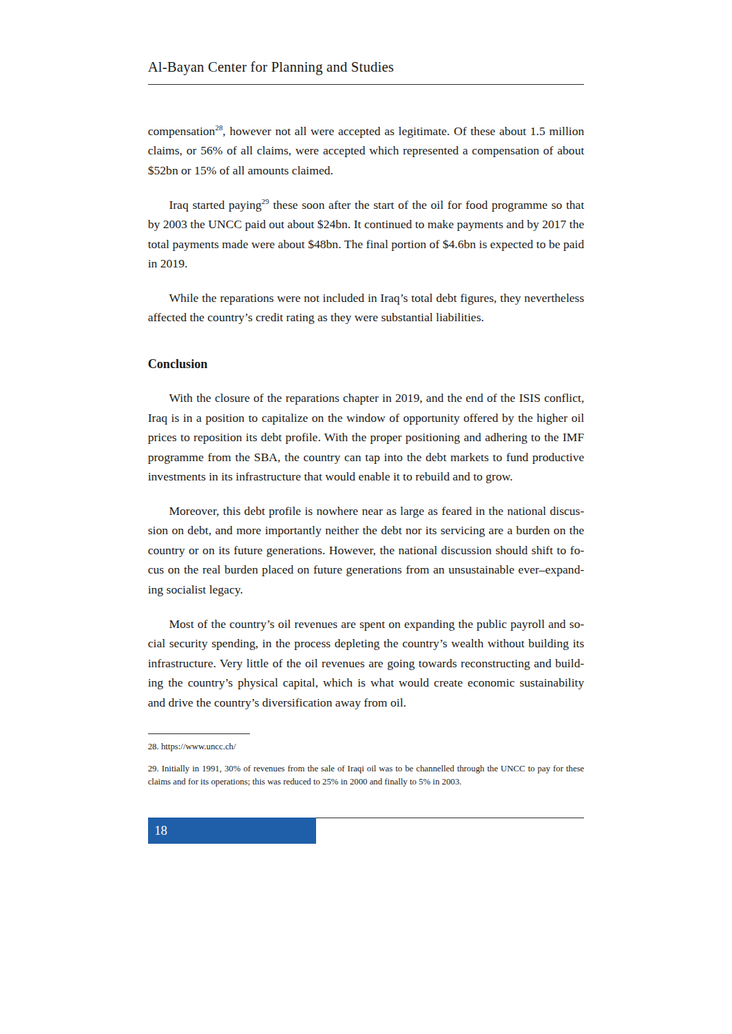Al-Bayan Center for Planning and Studies
compensation28, however not all were accepted as legitimate. Of these about 1.5 million claims, or 56% of all claims, were accepted which represented a compensation of about $52bn or 15% of all amounts claimed.
Iraq started paying29 these soon after the start of the oil for food programme so that by 2003 the UNCC paid out about $24bn. It continued to make payments and by 2017 the total payments made were about $48bn. The final portion of $4.6bn is expected to be paid in 2019.
While the reparations were not included in Iraq’s total debt figures, they nevertheless affected the country’s credit rating as they were substantial liabilities.
Conclusion
With the closure of the reparations chapter in 2019, and the end of the ISIS conflict, Iraq is in a position to capitalize on the window of opportunity offered by the higher oil prices to reposition its debt profile. With the proper positioning and adhering to the IMF programme from the SBA, the country can tap into the debt markets to fund productive investments in its infrastructure that would enable it to rebuild and to grow.
Moreover, this debt profile is nowhere near as large as feared in the national discussion on debt, and more importantly neither the debt nor its servicing are a burden on the country or on its future generations. However, the national discussion should shift to focus on the real burden placed on future generations from an unsustainable ever–expanding socialist legacy.
Most of the country’s oil revenues are spent on expanding the public payroll and social security spending, in the process depleting the country’s wealth without building its infrastructure. Very little of the oil revenues are going towards reconstructing and building the country’s physical capital, which is what would create economic sustainability and drive the country’s diversification away from oil.
28. https://www.uncc.ch/
29. Initially in 1991, 30% of revenues from the sale of Iraqi oil was to be channelled through the UNCC to pay for these claims and for its operations; this was reduced to 25% in 2000 and finally to 5% in 2003.
18